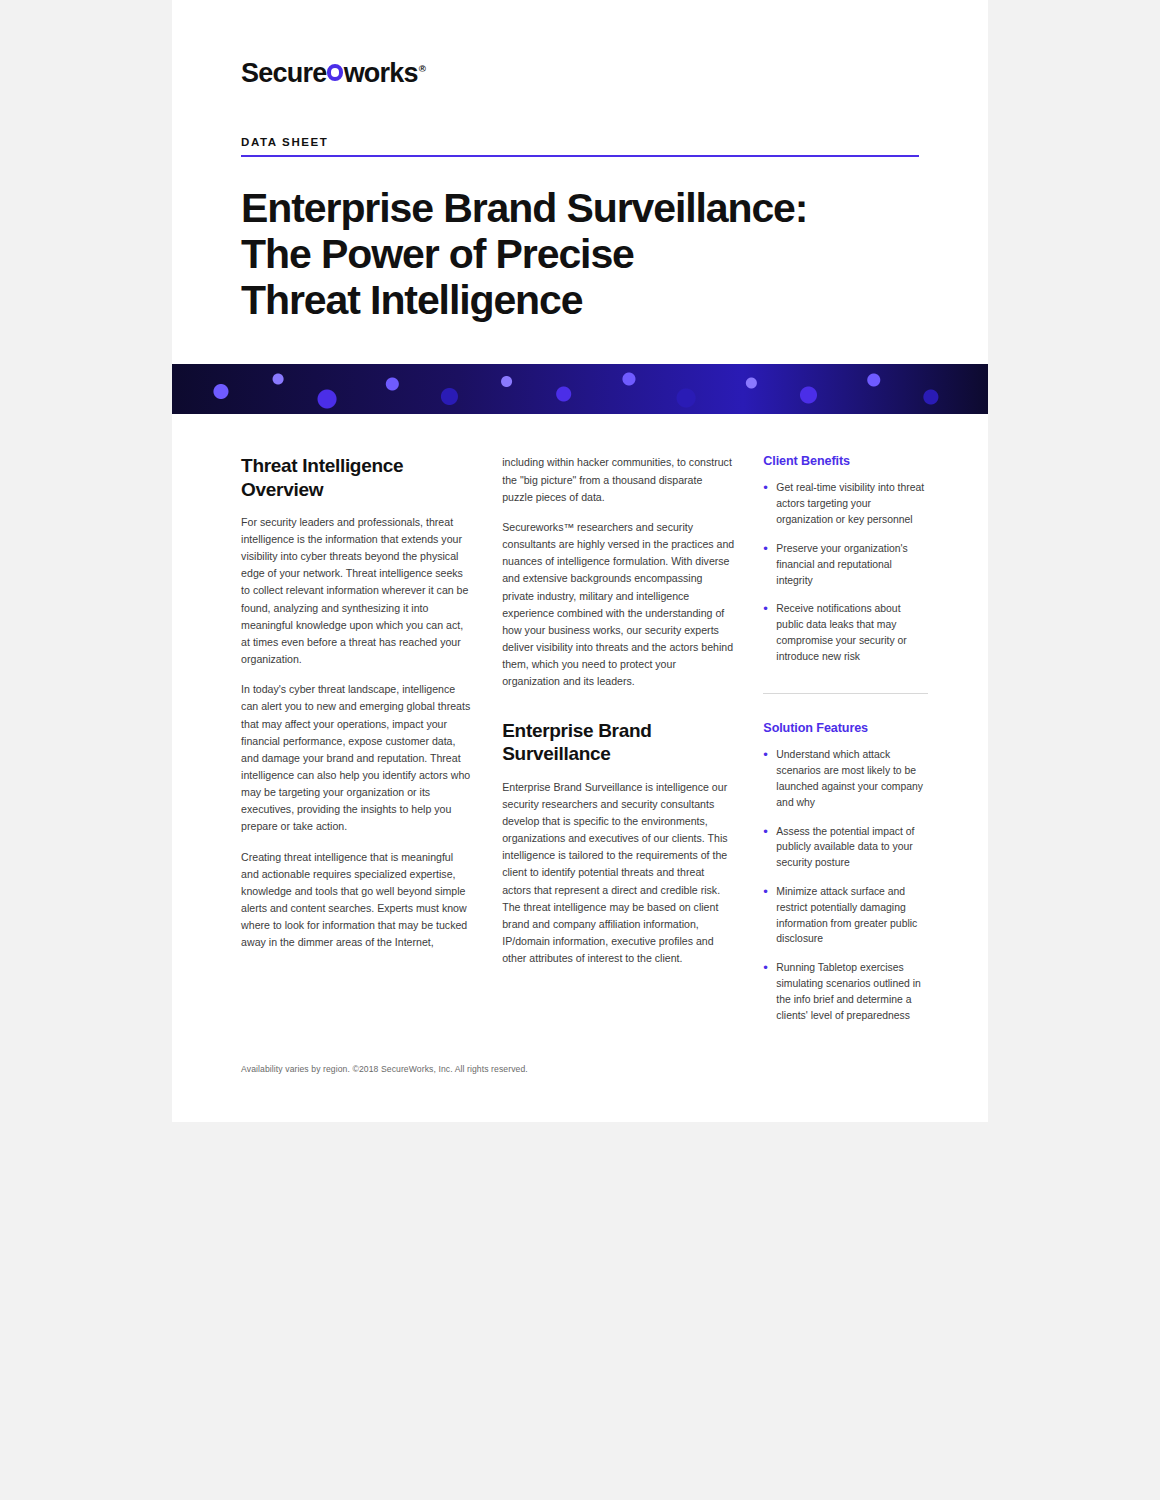Secure works®
Data Sheet
Enterprise Brand Surveillance:
The Power of Precise
Threat Intelligence
Threat Intelligence
Overview
For security leaders and professionals, threat intelligence is the information that extends your visibility into cyber threats beyond the physical edge of your network. Threat intelligence seeks to collect relevant information wherever it can be found, analyzing and synthesizing it into meaningful knowledge upon which you can act, at times even before a threat has reached your organization.
In today's cyber threat landscape, intelligence can alert you to new and emerging global threats that may affect your operations, impact your financial performance, expose customer data, and damage your brand and reputation. Threat intelligence can also help you identify actors who may be targeting your organization or its executives, providing the insights to help you prepare or take action.
Creating threat intelligence that is meaningful and actionable requires specialized expertise, knowledge and tools that go well beyond simple alerts and content searches. Experts must know where to look for information that may be tucked away in the dimmer areas of the Internet,
including within hacker communities, to construct the "big picture" from a thousand disparate puzzle pieces of data.
Secureworks™ researchers and security consultants are highly versed in the practices and nuances of intelligence formulation. With diverse and extensive backgrounds encompassing private industry, military and intelligence experience combined with the understanding of how your business works, our security experts deliver visibility into threats and the actors behind them, which you need to protect your organization and its leaders.
Enterprise Brand
Surveillance
Enterprise Brand Surveillance is intelligence our security researchers and security consultants develop that is specific to the environments, organizations and executives of our clients. This intelligence is tailored to the requirements of the client to identify potential threats and threat actors that represent a direct and credible risk. The threat intelligence may be based on client brand and company affiliation information, IP/domain information, executive profiles and other attributes of interest to the client.
Client Benefits
Get real-time visibility into threat actors targeting your organization or key personnel
Preserve your organization's financial and reputational integrity
Receive notifications about public data leaks that may compromise your security or introduce new risk
Solution Features
Understand which attack scenarios are most likely to be launched against your company and why
Assess the potential impact of publicly available data to your security posture
Minimize attack surface and restrict potentially damaging information from greater public disclosure
Running Tabletop exercises simulating scenarios outlined in the info brief and determine a clients' level of preparedness
Availability varies by region. ©2018 SecureWorks, Inc. All rights reserved.